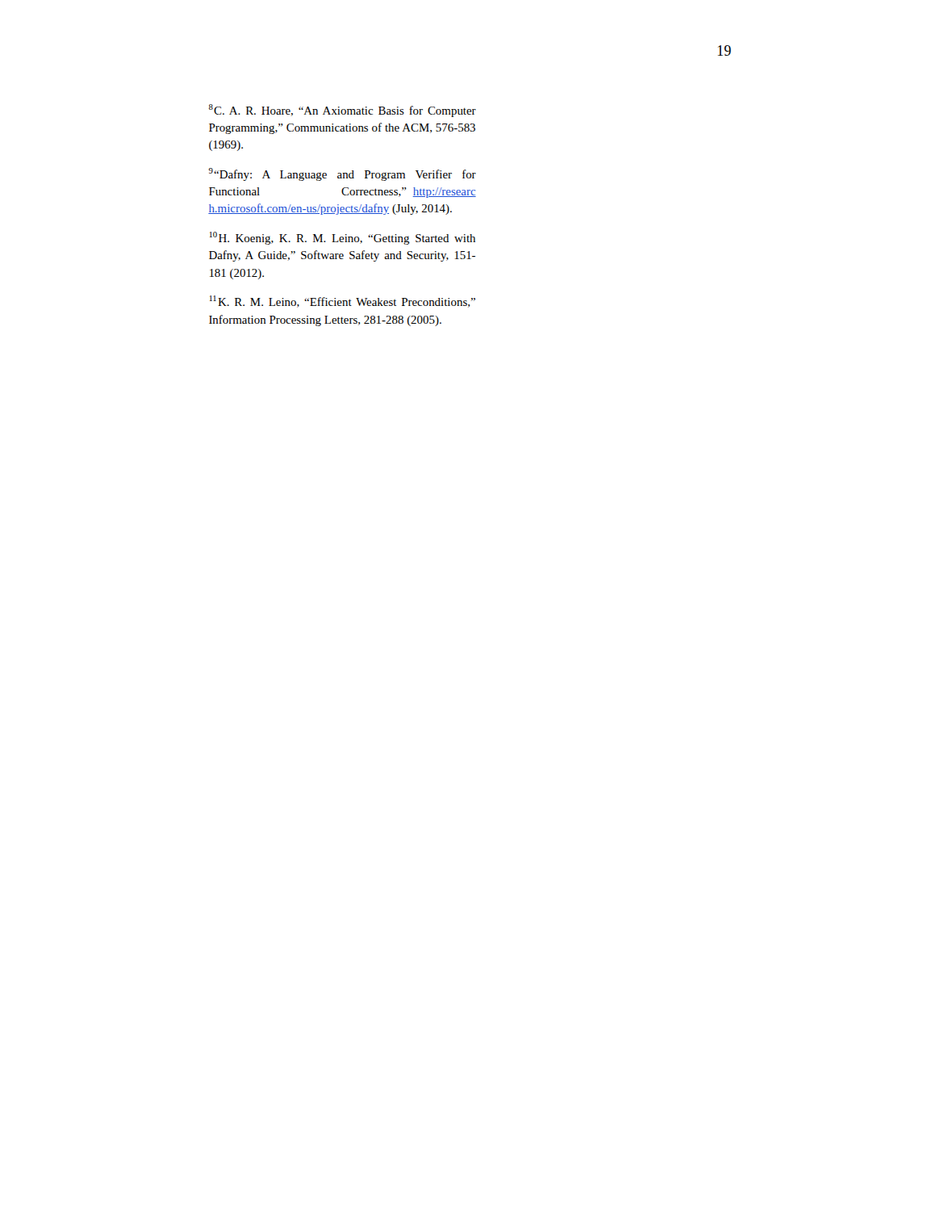19
8C. A. R. Hoare, “An Axiomatic Basis for Computer Programming,” Communications of the ACM, 576-583 (1969).
9“Dafny: A Language and Program Verifier for Functional Correctness,” http://research.microsoft.com/en-us/projects/dafny (July, 2014).
10H. Koenig, K. R. M. Leino, “Getting Started with Dafny, A Guide,” Software Safety and Security, 151-181 (2012).
11K. R. M. Leino, “Efficient Weakest Preconditions,” Information Processing Letters, 281-288 (2005).